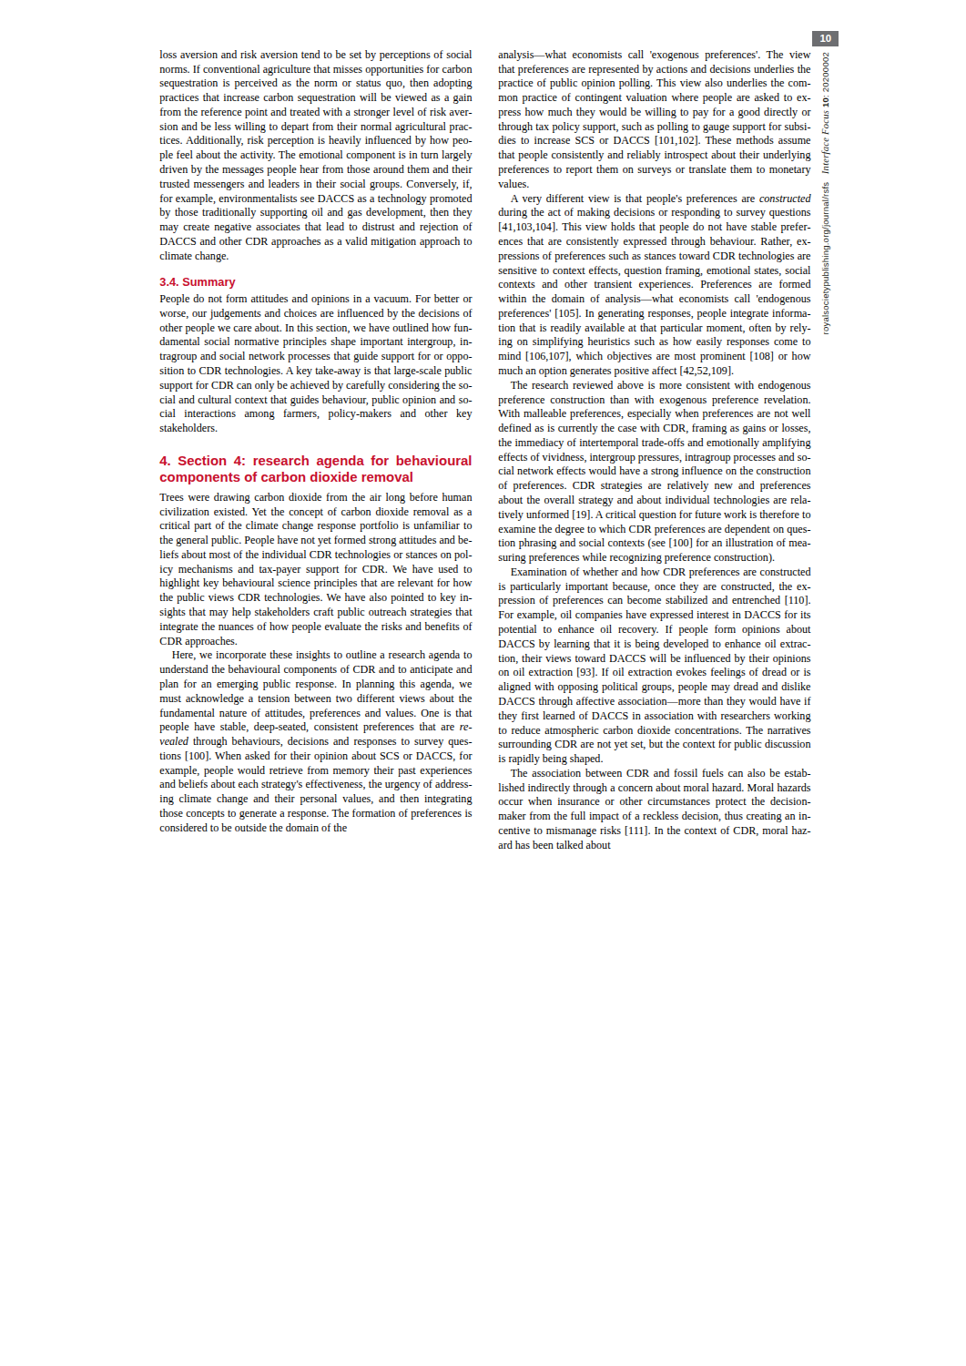10
royalsocietypublishing.org/journal/rsfs Interface Focus 10: 20200002
loss aversion and risk aversion tend to be set by perceptions of social norms. If conventional agriculture that misses opportunities for carbon sequestration is perceived as the norm or status quo, then adopting practices that increase carbon sequestration will be viewed as a gain from the reference point and treated with a stronger level of risk aversion and be less willing to depart from their normal agricultural practices. Additionally, risk perception is heavily influenced by how people feel about the activity. The emotional component is in turn largely driven by the messages people hear from those around them and their trusted messengers and leaders in their social groups. Conversely, if, for example, environmentalists see DACCS as a technology promoted by those traditionally supporting oil and gas development, then they may create negative associates that lead to distrust and rejection of DACCS and other CDR approaches as a valid mitigation approach to climate change.
3.4. Summary
People do not form attitudes and opinions in a vacuum. For better or worse, our judgements and choices are influenced by the decisions of other people we care about. In this section, we have outlined how fundamental social normative principles shape important intergroup, intragroup and social network processes that guide support for or opposition to CDR technologies. A key take-away is that large-scale public support for CDR can only be achieved by carefully considering the social and cultural context that guides behaviour, public opinion and social interactions among farmers, policy-makers and other key stakeholders.
4. Section 4: research agenda for behavioural components of carbon dioxide removal
Trees were drawing carbon dioxide from the air long before human civilization existed. Yet the concept of carbon dioxide removal as a critical part of the climate change response portfolio is unfamiliar to the general public. People have not yet formed strong attitudes and beliefs about most of the individual CDR technologies or stances on policy mechanisms and tax-payer support for CDR. We have used to highlight key behavioural science principles that are relevant for how the public views CDR technologies. We have also pointed to key insights that may help stakeholders craft public outreach strategies that integrate the nuances of how people evaluate the risks and benefits of CDR approaches.
Here, we incorporate these insights to outline a research agenda to understand the behavioural components of CDR and to anticipate and plan for an emerging public response. In planning this agenda, we must acknowledge a tension between two different views about the fundamental nature of attitudes, preferences and values. One is that people have stable, deep-seated, consistent preferences that are revealed through behaviours, decisions and responses to survey questions [100]. When asked for their opinion about SCS or DACCS, for example, people would retrieve from memory their past experiences and beliefs about each strategy's effectiveness, the urgency of addressing climate change and their personal values, and then integrating those concepts to generate a response. The formation of preferences is considered to be outside the domain of the
analysis—what economists call 'exogenous preferences'. The view that preferences are represented by actions and decisions underlies the practice of public opinion polling. This view also underlies the common practice of contingent valuation where people are asked to express how much they would be willing to pay for a good directly or through tax policy support, such as polling to gauge support for subsidies to increase SCS or DACCS [101,102]. These methods assume that people consistently and reliably introspect about their underlying preferences to report them on surveys or translate them to monetary values.
A very different view is that people's preferences are constructed during the act of making decisions or responding to survey questions [41,103,104]. This view holds that people do not have stable preferences that are consistently expressed through behaviour. Rather, expressions of preferences such as stances toward CDR technologies are sensitive to context effects, question framing, emotional states, social contexts and other transient experiences. Preferences are formed within the domain of analysis—what economists call 'endogenous preferences' [105]. In generating responses, people integrate information that is readily available at that particular moment, often by relying on simplifying heuristics such as how easily responses come to mind [106,107], which objectives are most prominent [108] or how much an option generates positive affect [42,52,109].
The research reviewed above is more consistent with endogenous preference construction than with exogenous preference revelation. With malleable preferences, especially when preferences are not well defined as is currently the case with CDR, framing as gains or losses, the immediacy of intertemporal trade-offs and emotionally amplifying effects of vividness, intergroup pressures, intragroup processes and social network effects would have a strong influence on the construction of preferences. CDR strategies are relatively new and preferences about the overall strategy and about individual technologies are relatively unformed [19]. A critical question for future work is therefore to examine the degree to which CDR preferences are dependent on question phrasing and social contexts (see [100] for an illustration of measuring preferences while recognizing preference construction).
Examination of whether and how CDR preferences are constructed is particularly important because, once they are constructed, the expression of preferences can become stabilized and entrenched [110]. For example, oil companies have expressed interest in DACCS for its potential to enhance oil recovery. If people form opinions about DACCS by learning that it is being developed to enhance oil extraction, their views toward DACCS will be influenced by their opinions on oil extraction [93]. If oil extraction evokes feelings of dread or is aligned with opposing political groups, people may dread and dislike DACCS through affective association—more than they would have if they first learned of DACCS in association with researchers working to reduce atmospheric carbon dioxide concentrations. The narratives surrounding CDR are not yet set, but the context for public discussion is rapidly being shaped.
The association between CDR and fossil fuels can also be established indirectly through a concern about moral hazard. Moral hazards occur when insurance or other circumstances protect the decision-maker from the full impact of a reckless decision, thus creating an incentive to mismanage risks [111]. In the context of CDR, moral hazard has been talked about